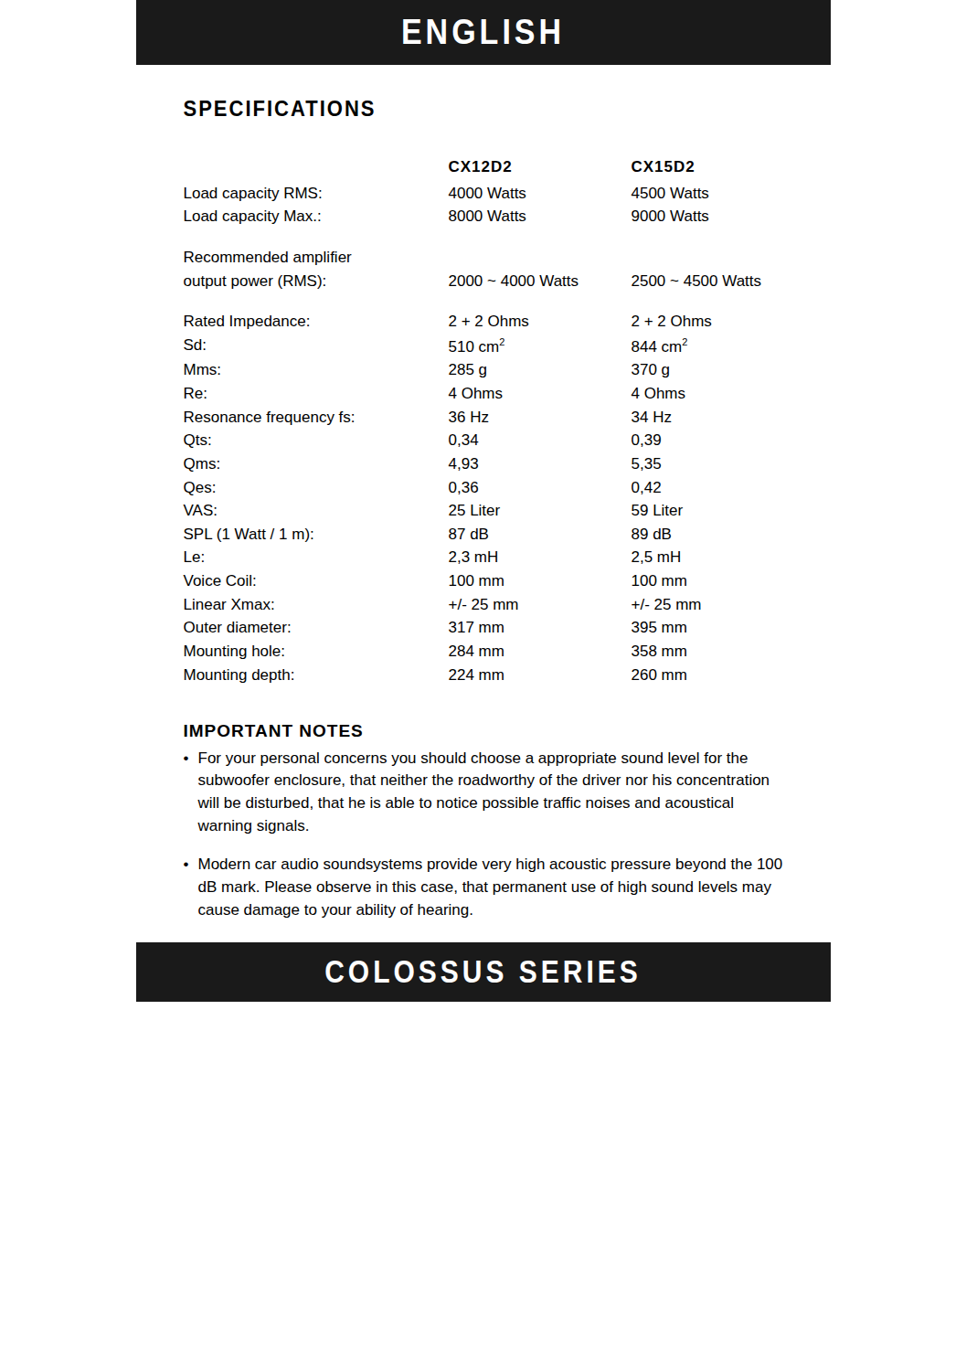ENGLISH
SPECIFICATIONS
| | CX12D2 | CX15D2 |
| --- | --- | --- |
| Load capacity RMS: | 4000 Watts | 4500 Watts |
| Load capacity Max.: | 8000 Watts | 9000 Watts |
| Recommended amplifier | | |
| output power (RMS): | 2000 ~ 4000 Watts | 2500 ~ 4500 Watts |
| Rated Impedance: | 2 + 2 Ohms | 2 + 2 Ohms |
| Sd: | 510 cm 2 | 844 cm 2 |
| Mms: | 285 g | 370 g |
| Re: | 4 Ohms | 4 Ohms |
| Resonance frequency fs: | 36 Hz | 34 Hz |
| Qts: | 0,34 | 0,39 |
| Qms: | 4,93 | 5,35 |
| Qes: | 0,36 | 0,42 |
| VAS: | 25 Liter | 59 Liter |
| SPL (1 Watt / 1 m): | 87 dB | 89 dB |
| Le: | 2,3 mH | 2,5 mH |
| Voice Coil: | 100 mm | 100 mm |
| Linear Xmax: | +/- 25 mm | +/- 25 mm |
| Outer diameter: | 317 mm | 395 mm |
| Mounting hole: | 284 mm | 358 mm |
| Mounting depth: | 224 mm | 260 mm |
IMPORTANT NOTES
For your personal concerns you should choose a appropriate sound level for the subwoofer enclosure, that neither the roadworthy of the driver nor his concentration will be disturbed, that he is able to notice possible traffic noises and acoustical warning signals.
Modern car audio soundsystems provide very high acoustic pressure beyond the 100 dB mark. Please observe in this case, that permanent use of high sound levels may cause damage to your ability of hearing.
COLOSSUS SERIES